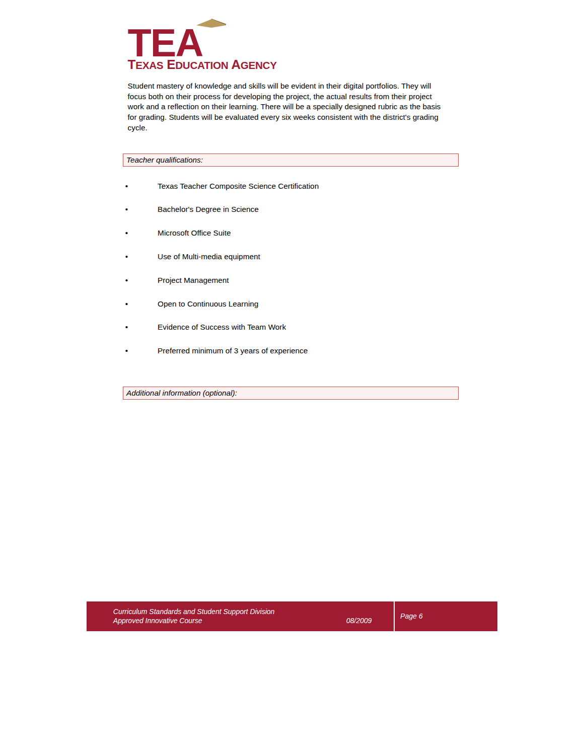TEA
TEXAS EDUCATION AGENCY
Student mastery of knowledge and skills will be evident in their digital portfolios. They will focus both on their process for developing the project, the actual results from their project work and a reflection on their learning. There will be a specially designed rubric as the basis for grading. Students will be evaluated every six weeks consistent with the district's grading cycle.
Teacher qualifications:
Texas Teacher Composite Science Certification
Bachelor's Degree in Science
Microsoft Office Suite
Use of Multi-media equipment
Project Management
Open to Continuous Learning
Evidence of Success with Team Work
Preferred minimum of 3 years of experience
Additional information (optional):
Curriculum Standards and Student Support Division
Approved Innovative Course 08/2009
Page 6